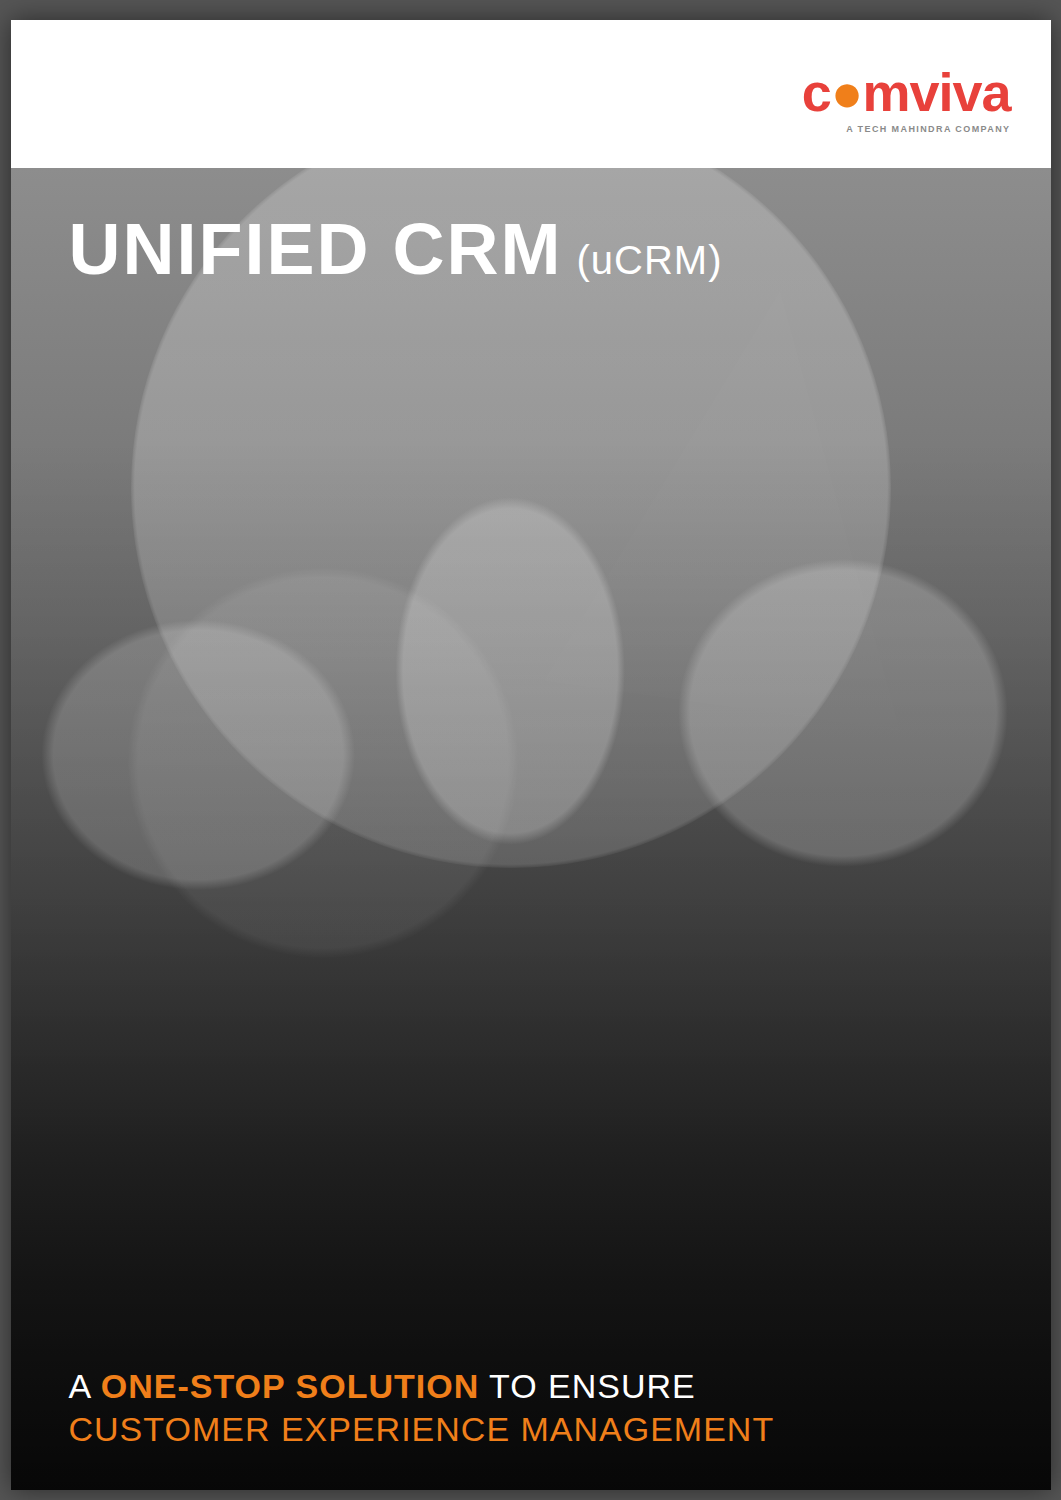c●mviva
A TECH MAHINDRA COMPANY
UNIFIED CRM
(uCRM)
A ONE-STOP SOLUTION TO ENSURE
CUSTOMER EXPERIENCE MANAGEMENT